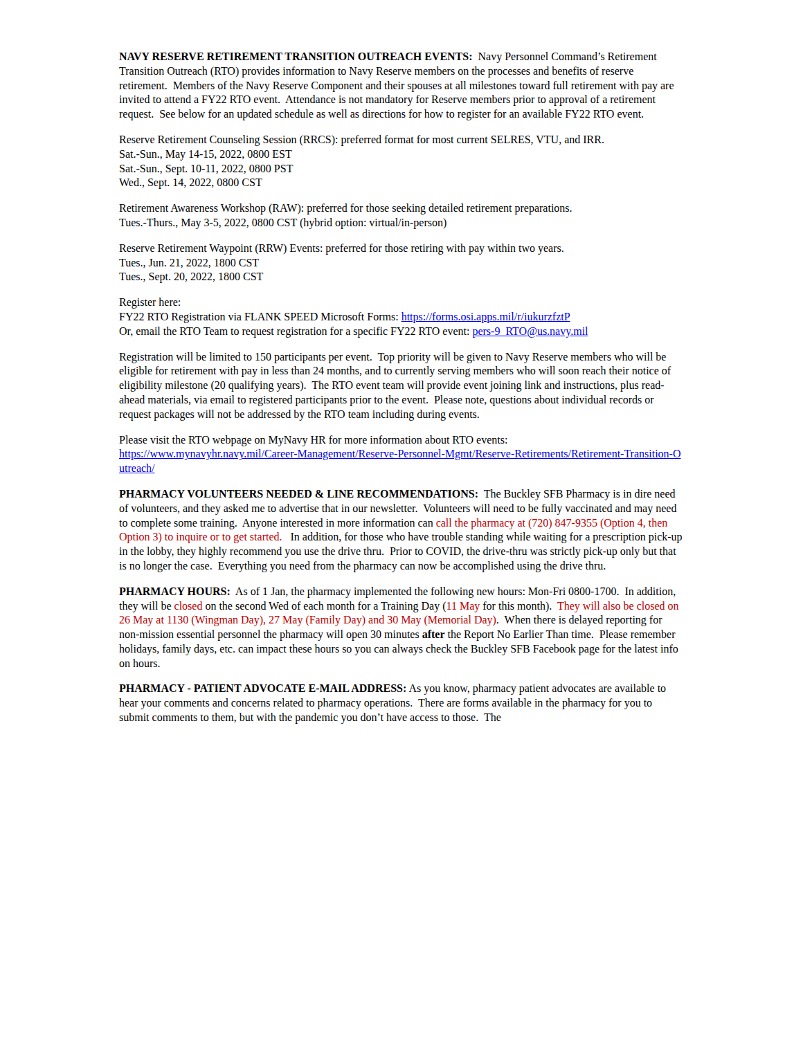NAVY RESERVE RETIREMENT TRANSITION OUTREACH EVENTS: Navy Personnel Command’s Retirement Transition Outreach (RTO) provides information to Navy Reserve members on the processes and benefits of reserve retirement. Members of the Navy Reserve Component and their spouses at all milestones toward full retirement with pay are invited to attend a FY22 RTO event. Attendance is not mandatory for Reserve members prior to approval of a retirement request. See below for an updated schedule as well as directions for how to register for an available FY22 RTO event.
Reserve Retirement Counseling Session (RRCS): preferred format for most current SELRES, VTU, and IRR.
Sat.-Sun., May 14-15, 2022, 0800 EST
Sat.-Sun., Sept. 10-11, 2022, 0800 PST
Wed., Sept. 14, 2022, 0800 CST
Retirement Awareness Workshop (RAW): preferred for those seeking detailed retirement preparations.
Tues.-Thurs., May 3-5, 2022, 0800 CST (hybrid option: virtual/in-person)
Reserve Retirement Waypoint (RRW) Events: preferred for those retiring with pay within two years.
Tues., Jun. 21, 2022, 1800 CST
Tues., Sept. 20, 2022, 1800 CST
Register here:
FY22 RTO Registration via FLANK SPEED Microsoft Forms: https://forms.osi.apps.mil/r/iukurzfztP
Or, email the RTO Team to request registration for a specific FY22 RTO event: pers-9_RTO@us.navy.mil
Registration will be limited to 150 participants per event. Top priority will be given to Navy Reserve members who will be eligible for retirement with pay in less than 24 months, and to currently serving members who will soon reach their notice of eligibility milestone (20 qualifying years). The RTO event team will provide event joining link and instructions, plus read-ahead materials, via email to registered participants prior to the event. Please note, questions about individual records or request packages will not be addressed by the RTO team including during events.
Please visit the RTO webpage on MyNavy HR for more information about RTO events:
https://www.mynavyhr.navy.mil/Career-Management/Reserve-Personnel-Mgmt/Reserve-Retirements/Retirement-Transition-Outreach/
PHARMACY VOLUNTEERS NEEDED & LINE RECOMMENDATIONS: The Buckley SFB Pharmacy is in dire need of volunteers, and they asked me to advertise that in our newsletter. Volunteers will need to be fully vaccinated and may need to complete some training. Anyone interested in more information can call the pharmacy at (720) 847-9355 (Option 4, then Option 3) to inquire or to get started. In addition, for those who have trouble standing while waiting for a prescription pick-up in the lobby, they highly recommend you use the drive thru. Prior to COVID, the drive-thru was strictly pick-up only but that is no longer the case. Everything you need from the pharmacy can now be accomplished using the drive thru.
PHARMACY HOURS: As of 1 Jan, the pharmacy implemented the following new hours: Mon-Fri 0800-1700. In addition, they will be closed on the second Wed of each month for a Training Day (11 May for this month). They will also be closed on 26 May at 1130 (Wingman Day), 27 May (Family Day) and 30 May (Memorial Day). When there is delayed reporting for non-mission essential personnel the pharmacy will open 30 minutes after the Report No Earlier Than time. Please remember holidays, family days, etc. can impact these hours so you can always check the Buckley SFB Facebook page for the latest info on hours.
PHARMACY - PATIENT ADVOCATE E-MAIL ADDRESS: As you know, pharmacy patient advocates are available to hear your comments and concerns related to pharmacy operations. There are forms available in the pharmacy for you to submit comments to them, but with the pandemic you don’t have access to those. The